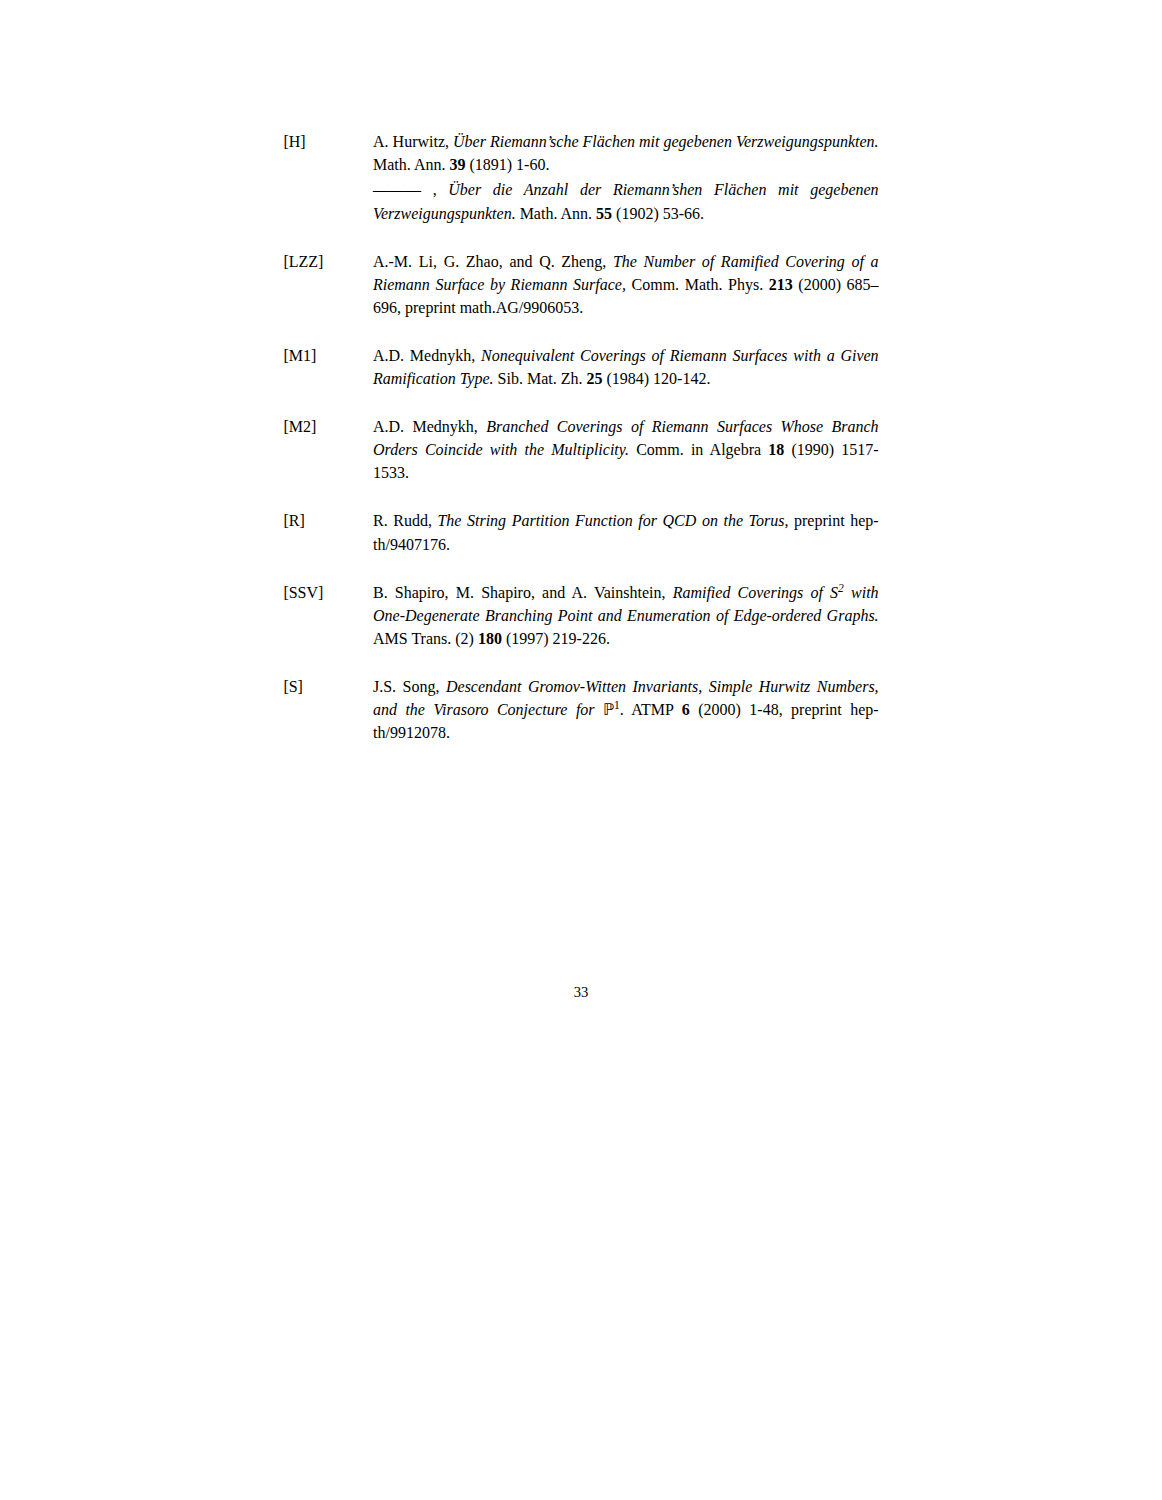[H]
A. Hurwitz, Über Riemann’sche Flächen mit gegebenen Verzweigungspunkten. Math. Ann. 39 (1891) 1-60. ——— , Über die Anzahl der Riemann’shen Flächen mit gegebenen Verzweigungspunkten. Math. Ann. 55 (1902) 53-66.
[LZZ]
A.-M. Li, G. Zhao, and Q. Zheng, The Number of Ramified Covering of a Riemann Surface by Riemann Surface, Comm. Math. Phys. 213 (2000) 685–696, preprint math.AG/9906053.
[M1]
A.D. Mednykh, Nonequivalent Coverings of Riemann Surfaces with a Given Ramification Type. Sib. Mat. Zh. 25 (1984) 120-142.
[M2]
A.D. Mednykh, Branched Coverings of Riemann Surfaces Whose Branch Orders Coincide with the Multiplicity. Comm. in Algebra 18 (1990) 1517-1533.
[R]
R. Rudd, The String Partition Function for QCD on the Torus, preprint hep-th/9407176.
[SSV]
B. Shapiro, M. Shapiro, and A. Vainshtein, Ramified Coverings of S2 with One-Degenerate Branching Point and Enumeration of Edge-ordered Graphs. AMS Trans. (2) 180 (1997) 219-226.
[S]
J.S. Song, Descendant Gromov-Witten Invariants, Simple Hurwitz Numbers, and the Virasoro Conjecture for ℙ1. ATMP 6 (2000) 1-48, preprint hep-th/9912078.
33